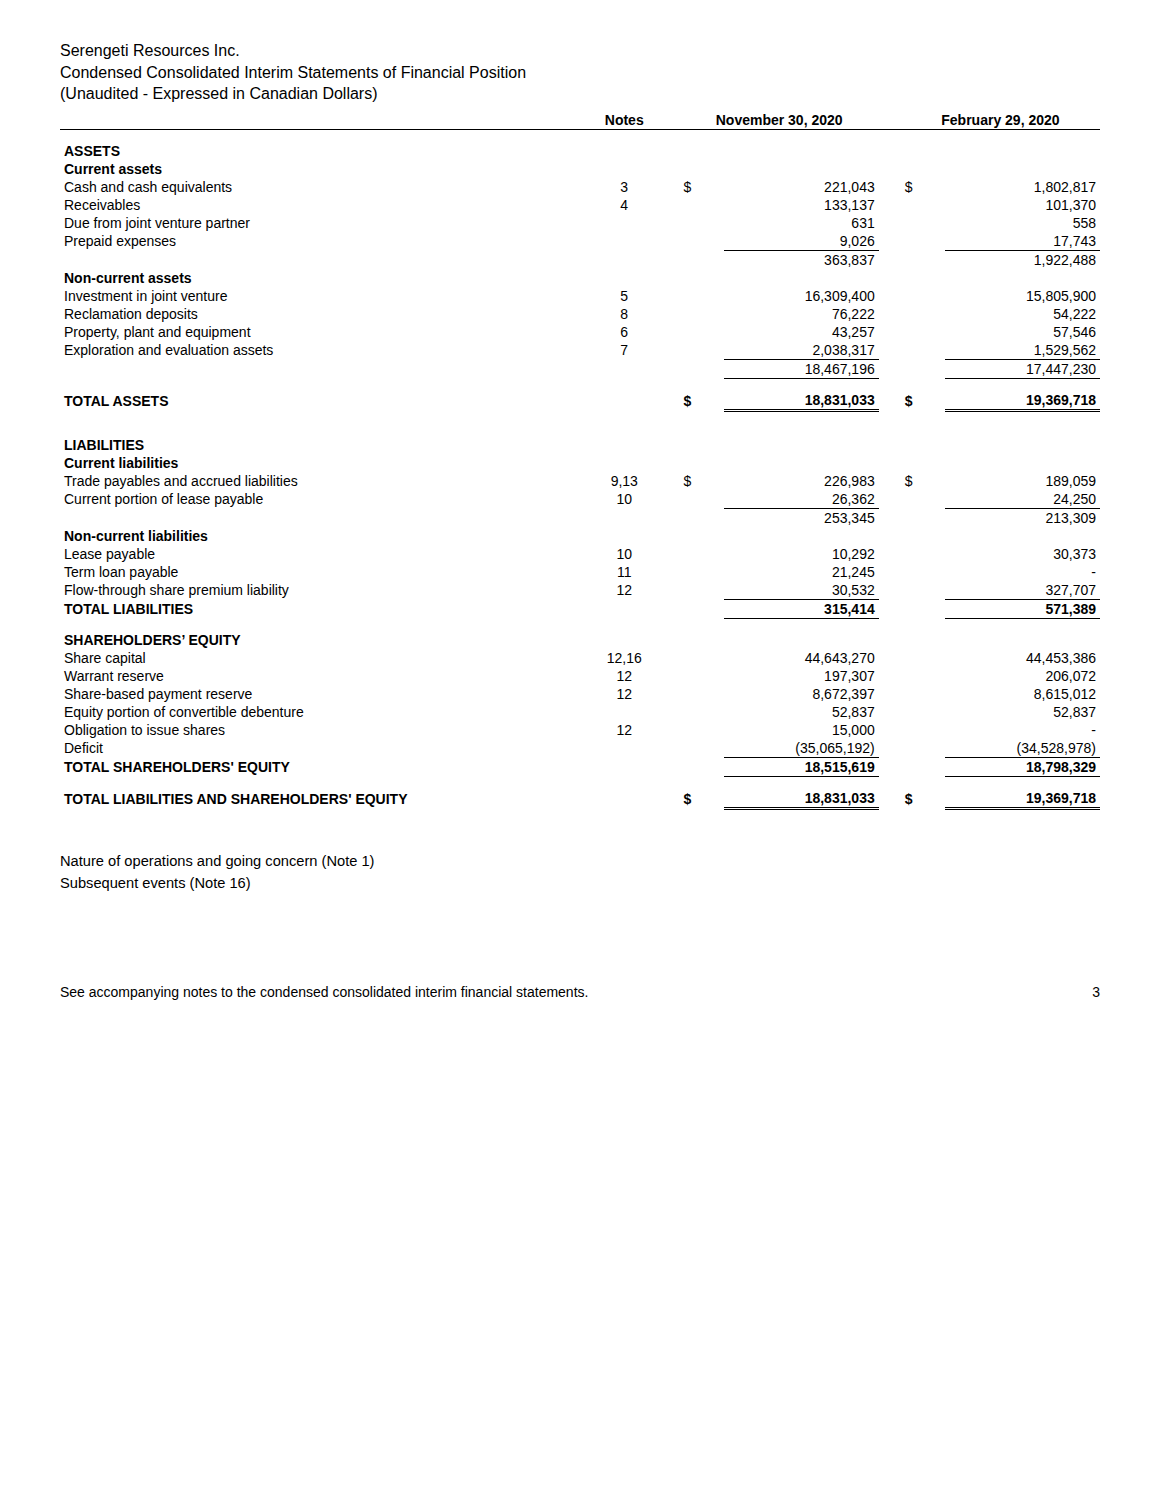Serengeti Resources Inc.
Condensed Consolidated Interim Statements of Financial Position
(Unaudited - Expressed in Canadian Dollars)
| | Notes | November 30, 2020 | | February 29, 2020 |
| --- | --- | --- | --- | --- |
| ASSETS | | | | | | |
| Current assets | | | | | | |
| Cash and cash equivalents | 3 | $ | 221,043 | | $ | 1,802,817 |
| Receivables | 4 | | 133,137 | | | 101,370 |
| Due from joint venture partner | | | 631 | | | 558 |
| Prepaid expenses | | | 9,026 | | | 17,743 |
| | | | 363,837 | | | 1,922,488 |
| Non-current assets | | | | | | |
| Investment in joint venture | 5 | | 16,309,400 | | | 15,805,900 |
| Reclamation deposits | 8 | | 76,222 | | | 54,222 |
| Property, plant and equipment | 6 | | 43,257 | | | 57,546 |
| Exploration and evaluation assets | 7 | | 2,038,317 | | | 1,529,562 |
| | | | 18,467,196 | | | 17,447,230 |
| TOTAL ASSETS | | $ | 18,831,033 | | $ | 19,369,718 |
| LIABILITIES | | | | | | |
| Current liabilities | | | | | | |
| Trade payables and accrued liabilities | 9,13 | $ | 226,983 | | $ | 189,059 |
| Current portion of lease payable | 10 | | 26,362 | | | 24,250 |
| | | | 253,345 | | | 213,309 |
| Non-current liabilities | | | | | | |
| Lease payable | 10 | | 10,292 | | | 30,373 |
| Term loan payable | 11 | | 21,245 | | | - |
| Flow-through share premium liability | 12 | | 30,532 | | | 327,707 |
| TOTAL LIABILITIES | | | 315,414 | | | 571,389 |
| SHAREHOLDERS’ EQUITY | | | | | | |
| Share capital | 12,16 | | 44,643,270 | | | 44,453,386 |
| Warrant reserve | 12 | | 197,307 | | | 206,072 |
| Share-based payment reserve | 12 | | 8,672,397 | | | 8,615,012 |
| Equity portion of convertible debenture | | | 52,837 | | | 52,837 |
| Obligation to issue shares | 12 | | 15,000 | | | - |
| Deficit | | | (35,065,192) | | | (34,528,978) |
| TOTAL SHAREHOLDERS' EQUITY | | | 18,515,619 | | | 18,798,329 |
| TOTAL LIABILITIES AND SHAREHOLDERS' EQUITY | | $ | 18,831,033 | | $ | 19,369,718 |
Nature of operations and going concern (Note 1)
Subsequent events (Note 16)
See accompanying notes to the condensed consolidated interim financial statements.
3